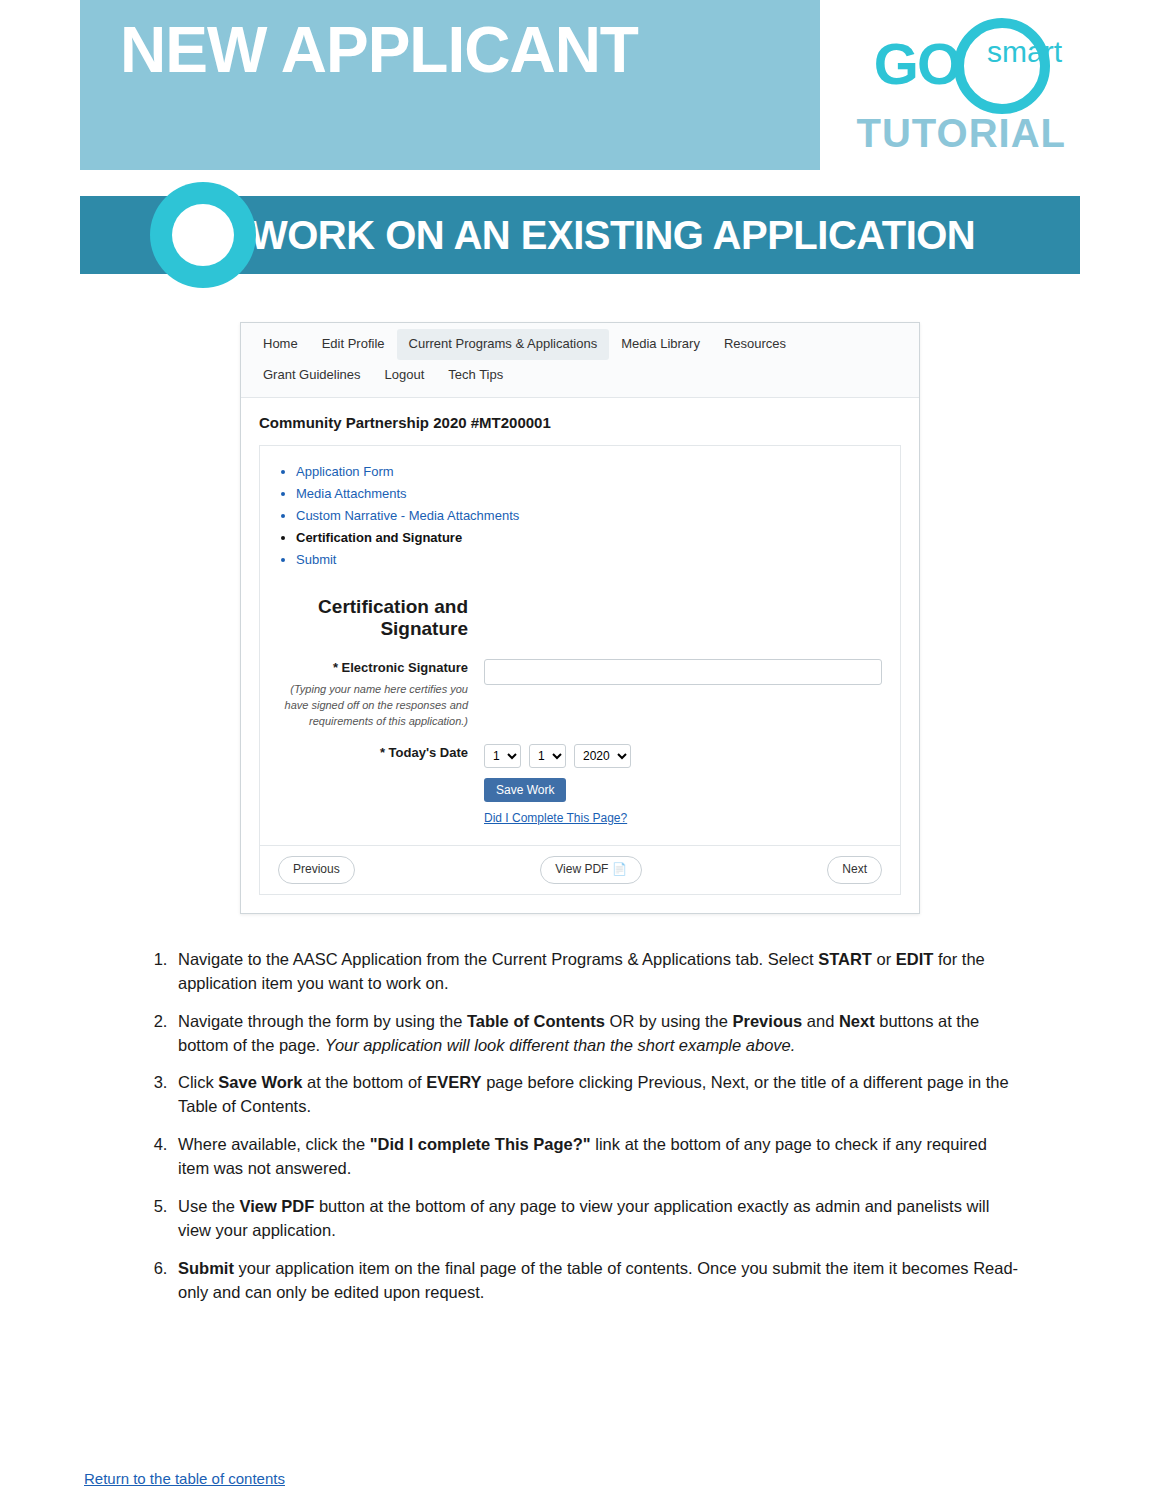NEW APPLICANT
GO smart TUTORIAL
WORK ON AN EXISTING APPLICATION
Home Edit Profile Current Programs & Applications Media Library Resources Grant Guidelines Logout Tech Tips
Community Partnership 2020 #MT200001
Application Form
Media Attachments
Custom Narrative - Media Attachments
Certification and Signature
Submit
Certification and
Signature
* Electronic Signature (Typing your name here certifies you have signed off on the responses and requirements of this application.)
* Today's Date
1 1 2020
Save Work Did I Complete This Page?
Previous View PDF 📄 Next
Navigate to the AASC Application from the Current Programs & Applications tab. Select START or EDIT for the application item you want to work on.
Navigate through the form by using the Table of Contents OR by using the Previous and Next buttons at the bottom of the page. Your application will look different than the short example above.
Click Save Work at the bottom of EVERY page before clicking Previous, Next, or the title of a different page in the Table of Contents.
Where available, click the "Did I complete This Page?" link at the bottom of any page to check if any required item was not answered.
Use the View PDF button at the bottom of any page to view your application exactly as admin and panelists will view your application.
Submit your application item on the final page of the table of contents. Once you submit the item it becomes Read-only and can only be edited upon request.
Return to the table of contents